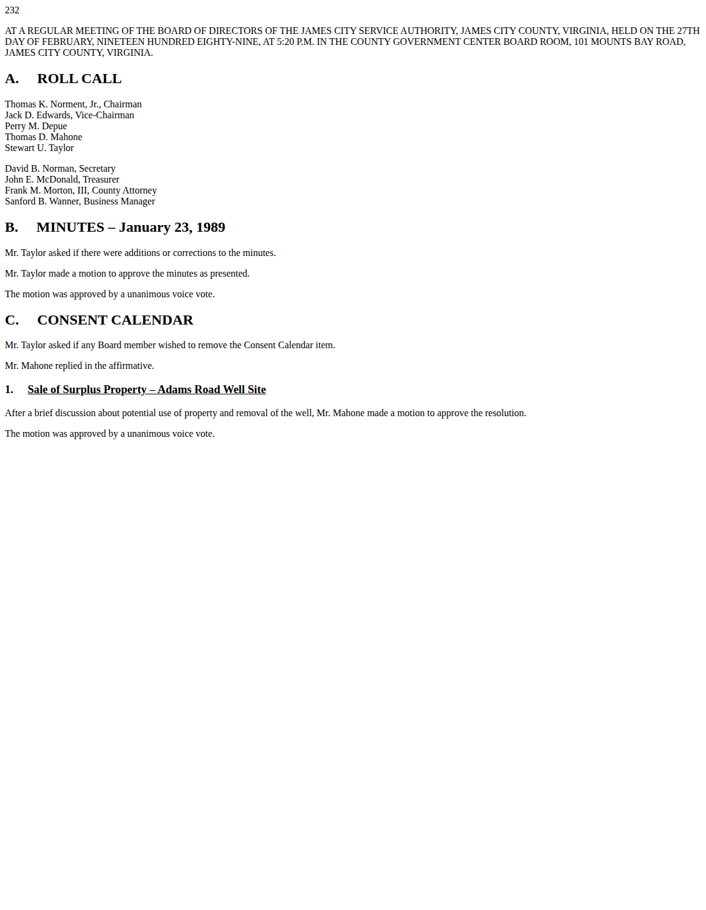232
AT A REGULAR MEETING OF THE BOARD OF DIRECTORS OF THE JAMES CITY SERVICE AUTHORITY, JAMES CITY COUNTY, VIRGINIA, HELD ON THE 27TH DAY OF FEBRUARY, NINETEEN HUNDRED EIGHTY-NINE, AT 5:20 P.M. IN THE COUNTY GOVERNMENT CENTER BOARD ROOM, 101 MOUNTS BAY ROAD, JAMES CITY COUNTY, VIRGINIA.
A. ROLL CALL
Thomas K. Norment, Jr., Chairman
Jack D. Edwards, Vice-Chairman
Perry M. Depue
Thomas D. Mahone
Stewart U. Taylor
David B. Norman, Secretary
John E. McDonald, Treasurer
Frank M. Morton, III, County Attorney
Sanford B. Wanner, Business Manager
B. MINUTES – January 23, 1989
Mr. Taylor asked if there were additions or corrections to the minutes.
Mr. Taylor made a motion to approve the minutes as presented.
The motion was approved by a unanimous voice vote.
C. CONSENT CALENDAR
Mr. Taylor asked if any Board member wished to remove the Consent Calendar item.
Mr. Mahone replied in the affirmative.
1. Sale of Surplus Property – Adams Road Well Site
After a brief discussion about potential use of property and removal of the well, Mr. Mahone made a motion to approve the resolution.
The motion was approved by a unanimous voice vote.